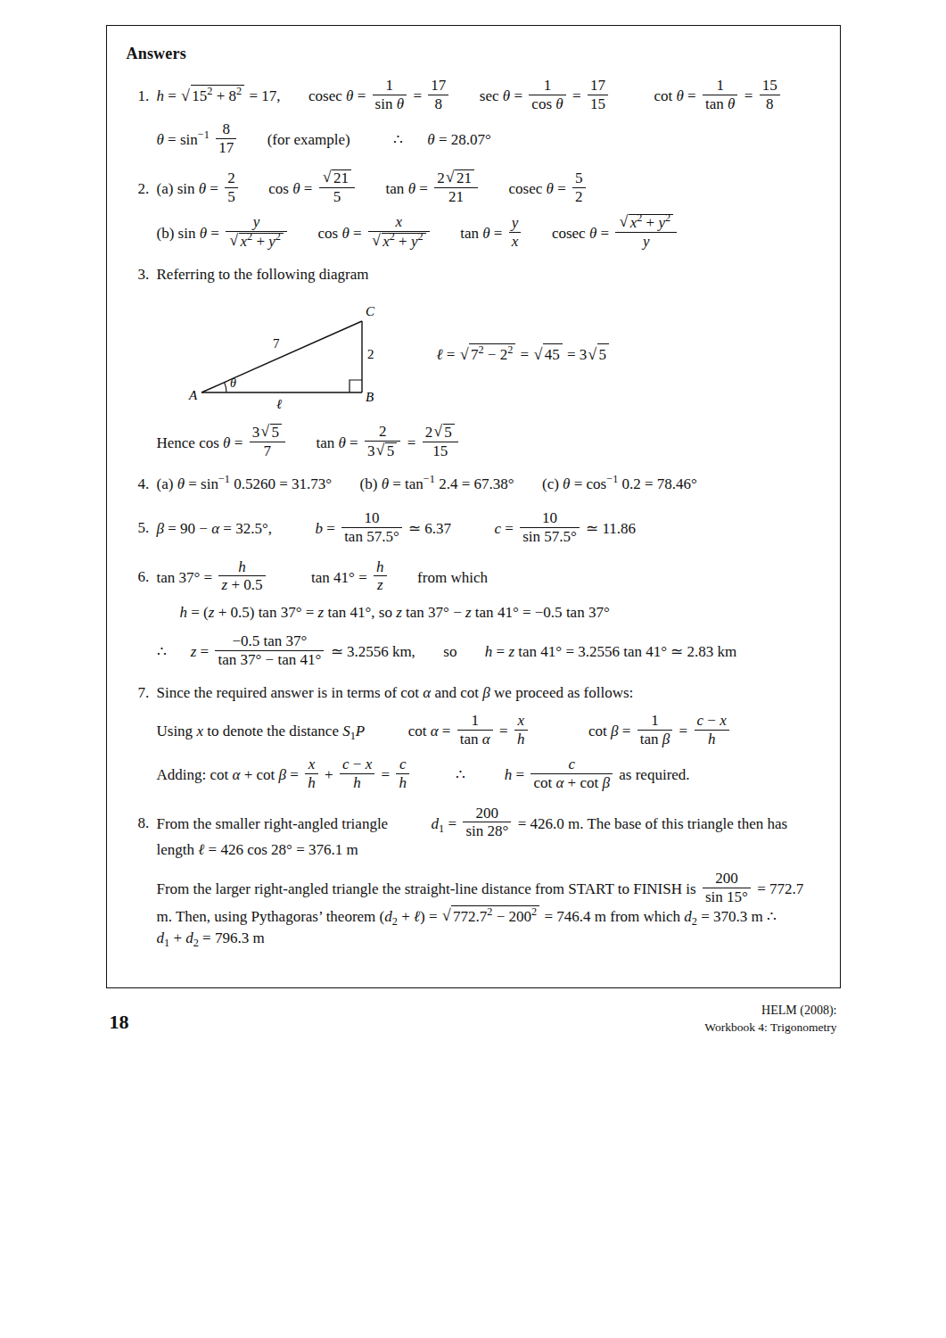Answers
h = 152 + 82 = 17, cosec θ = 1 sin θ = 178 sec θ = 1 cos θ = 1715 cot θ = 1 tan θ = 158
θ = sin−1 817 (for example) ∴ θ = 28.07°
(a) sin θ = 25 cos θ = 215 tan θ = 22121 cosec θ = 52
(b) sin θ = yx2 + y2 cos θ = xx2 + y2 tan θ = yx cosec θ = x2 + y2 y
Referring to the following diagram
A B C 7 2 ℓ θ
ℓ = 72 − 22 = 45 = 35
Hence cos θ = 357 tan θ = 235 = 2515
(a) θ = sin−1 0.5260 = 31.73° (b) θ = tan−1 2.4 = 67.38° (c) θ = cos−1 0.2 = 78.46°
β = 90 − α = 32.5°, b = 10 tan 57.5° ≃ 6.37 c = 10 sin 57.5° ≃ 11.86
tan 37° = hz + 0.5 tan 41° = hz from which
h = (z + 0.5) tan 37° = z tan 41°, so z tan 37° − z tan 41° = −0.5 tan 37°
∴ z = −0.5 tan 37°tan 37° − tan 41° ≃ 3.2556 km, so h = z tan 41° = 3.2556 tan 41° ≃ 2.83 km
Since the required answer is in terms of cot α and cot β we proceed as follows:
Using x to denote the distance S1P cot α = 1 tan α = xh cot β = 1 tan β = c − x h
Adding: cot α + cot β = xh + c − x h = ch ∴ h = ccot α + cot β as required.
From the smaller right-angled triangle d1 = 200 sin 28° = 426.0 m. The base of this triangle then has length ℓ = 426 cos 28° = 376.1 m
From the larger right-angled triangle the straight-line distance from START to FINISH is 200 sin 15° = 772.7 m. Then, using Pythagoras’ theorem (d2 + ℓ) = 772.72 − 2002 = 746.4 m from which d2 = 370.3 m ∴ d1 + d2 = 796.3 m
18
HELM (2008):
Workbook 4: Trigonometry